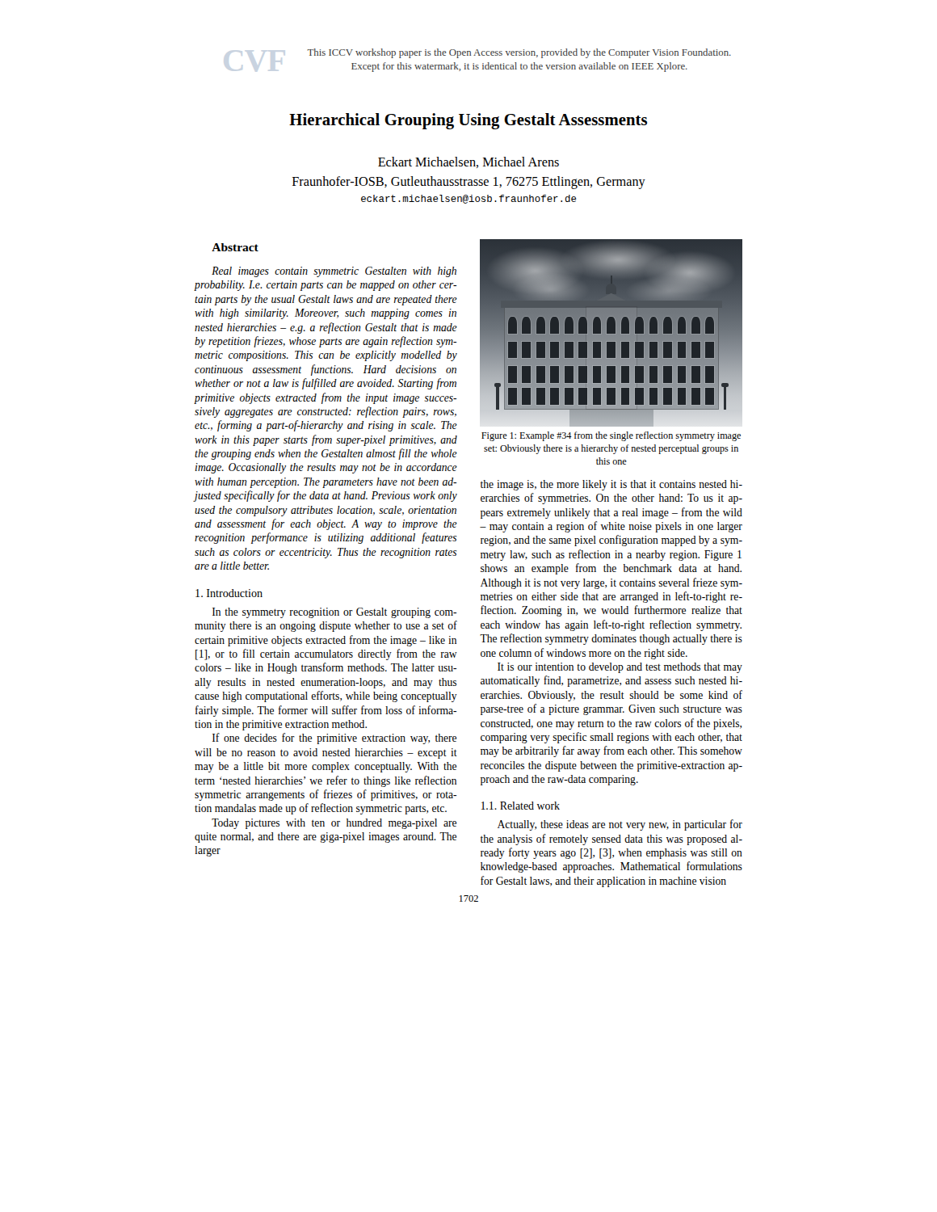CVF
This ICCV workshop paper is the Open Access version, provided by the Computer Vision Foundation.
Except for this watermark, it is identical to the version available on IEEE Xplore.
Hierarchical Grouping Using Gestalt Assessments
Eckart Michaelsen, Michael Arens
Fraunhofer-IOSB, Gutleuthausstrasse 1, 76275 Ettlingen, Germany
eckart.michaelsen@iosb.fraunhofer.de
Abstract
Real images contain symmetric Gestalten with high probability. I.e. certain parts can be mapped on other certain parts by the usual Gestalt laws and are repeated there with high similarity. Moreover, such mapping comes in nested hierarchies – e.g. a reflection Gestalt that is made by repetition friezes, whose parts are again reflection symmetric compositions. This can be explicitly modelled by continuous assessment functions. Hard decisions on whether or not a law is fulfilled are avoided. Starting from primitive objects extracted from the input image successively aggregates are constructed: reflection pairs, rows, etc., forming a part-of-hierarchy and rising in scale. The work in this paper starts from super-pixel primitives, and the grouping ends when the Gestalten almost fill the whole image. Occasionally the results may not be in accordance with human perception. The parameters have not been adjusted specifically for the data at hand. Previous work only used the compulsory attributes location, scale, orientation and assessment for each object. A way to improve the recognition performance is utilizing additional features such as colors or eccentricity. Thus the recognition rates are a little better.
1. Introduction
In the symmetry recognition or Gestalt grouping community there is an ongoing dispute whether to use a set of certain primitive objects extracted from the image – like in [1], or to fill certain accumulators directly from the raw colors – like in Hough transform methods. The latter usually results in nested enumeration-loops, and may thus cause high computational efforts, while being conceptually fairly simple. The former will suffer from loss of information in the primitive extraction method.
If one decides for the primitive extraction way, there will be no reason to avoid nested hierarchies – except it may be a little bit more complex conceptually. With the term ‘nested hierarchies’ we refer to things like reflection symmetric arrangements of friezes of primitives, or rotation mandalas made up of reflection symmetric parts, etc.
Today pictures with ten or hundred mega-pixel are quite normal, and there are giga-pixel images around. The larger
Figure 1: Example #34 from the single reflection symmetry image set: Obviously there is a hierarchy of nested perceptual groups in this one
the image is, the more likely it is that it contains nested hierarchies of symmetries. On the other hand: To us it appears extremely unlikely that a real image – from the wild – may contain a region of white noise pixels in one larger region, and the same pixel configuration mapped by a symmetry law, such as reflection in a nearby region. Figure 1 shows an example from the benchmark data at hand. Although it is not very large, it contains several frieze symmetries on either side that are arranged in left-to-right reflection. Zooming in, we would furthermore realize that each window has again left-to-right reflection symmetry. The reflection symmetry dominates though actually there is one column of windows more on the right side.
It is our intention to develop and test methods that may automatically find, parametrize, and assess such nested hierarchies. Obviously, the result should be some kind of parse-tree of a picture grammar. Given such structure was constructed, one may return to the raw colors of the pixels, comparing very specific small regions with each other, that may be arbitrarily far away from each other. This somehow reconciles the dispute between the primitive-extraction approach and the raw-data comparing.
1.1. Related work
Actually, these ideas are not very new, in particular for the analysis of remotely sensed data this was proposed already forty years ago [2], [3], when emphasis was still on knowledge-based approaches. Mathematical formulations for Gestalt laws, and their application in machine vision
1702